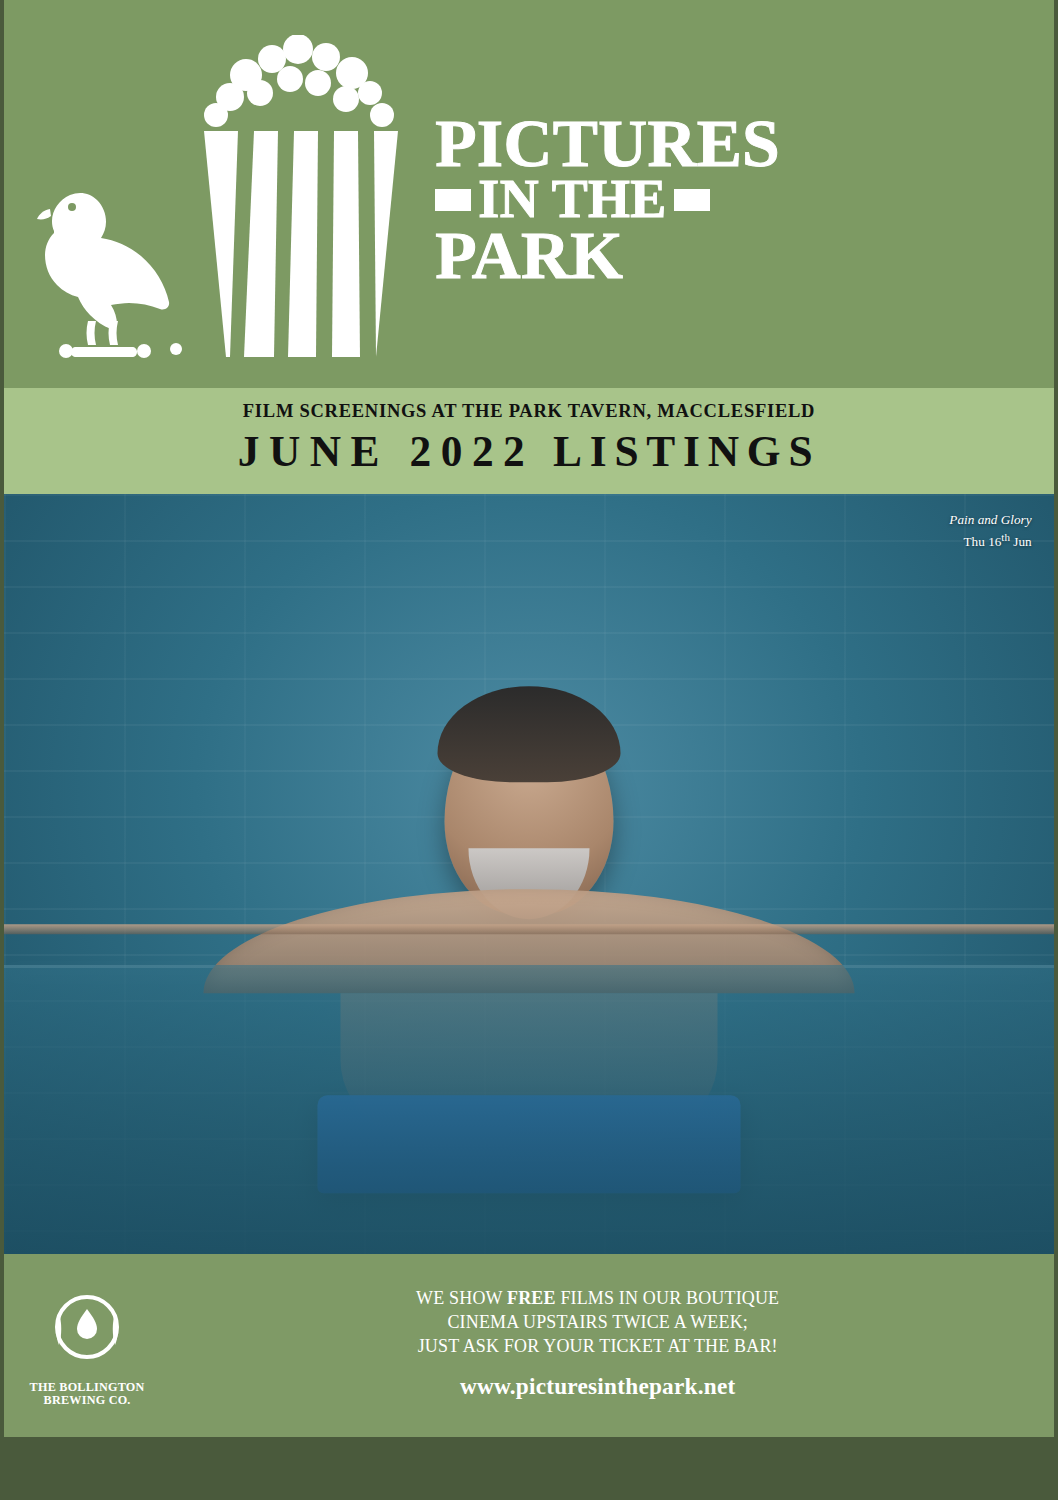Pictures In The Park
Film screenings at The Park Tavern, Macclesfield
June 2022 Listings
Pain and Glory
Thu 16th Jun
The Bollington
Brewing Co.
We show free films in our boutique
cinema upstairs twice a week;
just ask for your ticket at the bar!
www.picturesinthepark.net